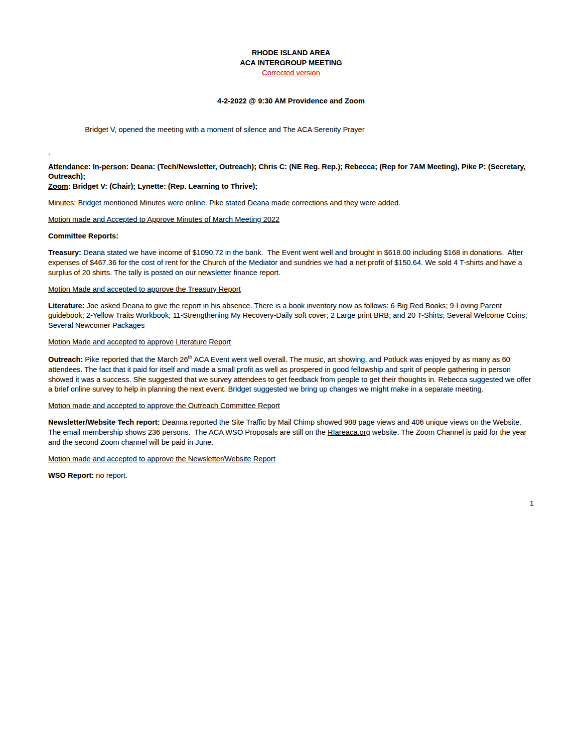RHODE ISLAND AREA
ACA INTERGROUP MEETING
Corrected version
4-2-2022 @ 9:30 AM Providence and Zoom
Bridget V, opened the meeting with a moment of silence and The ACA Serenity Prayer
.
Attendance: In-person: Deana: (Tech/Newsletter, Outreach); Chris C: (NE Reg. Rep.); Rebecca; (Rep for 7AM Meeting), Pike P: (Secretary, Outreach);
Zoom: Bridget V: (Chair); Lynette: (Rep. Learning to Thrive);
Minutes: Bridget mentioned Minutes were online. Pike stated Deana made corrections and they were added.
Motion made and Accepted to Approve Minutes of March Meeting 2022
Committee Reports:
Treasury: Deana stated we have income of $1090.72 in the bank. The Event went well and brought in $618.00 including $168 in donations. After expenses of $467.36 for the cost of rent for the Church of the Mediator and sundries we had a net profit of $150.64. We sold 4 T-shirts and have a surplus of 20 shirts. The tally is posted on our newsletter finance report.
Motion Made and accepted to approve the Treasury Report
Literature: Joe asked Deana to give the report in his absence. There is a book inventory now as follows: 6-Big Red Books; 9-Loving Parent guidebook; 2-Yellow Traits Workbook; 11-Strengthening My Recovery-Daily soft cover; 2 Large print BRB; and 20 T-Shirts; Several Welcome Coins; Several Newcomer Packages
Motion Made and accepted to approve Literature Report
Outreach: Pike reported that the March 26th ACA Event went well overall. The music, art showing, and Potluck was enjoyed by as many as 60 attendees. The fact that it paid for itself and made a small profit as well as prospered in good fellowship and sprit of people gathering in person showed it was a success. She suggested that we survey attendees to get feedback from people to get their thoughts in. Rebecca suggested we offer a brief online survey to help in planning the next event. Bridget suggested we bring up changes we might make in a separate meeting.
Motion made and accepted to approve the Outreach Committee Report
Newsletter/Website Tech report: Deanna reported the Site Traffic by Mail Chimp showed 988 page views and 406 unique views on the Website. The email membership shows 236 persons. The ACA WSO Proposals are still on the RIareaca.org website. The Zoom Channel is paid for the year and the second Zoom channel will be paid in June.
Motion made and accepted to approve the Newsletter/Website Report
WSO Report: no report.
1